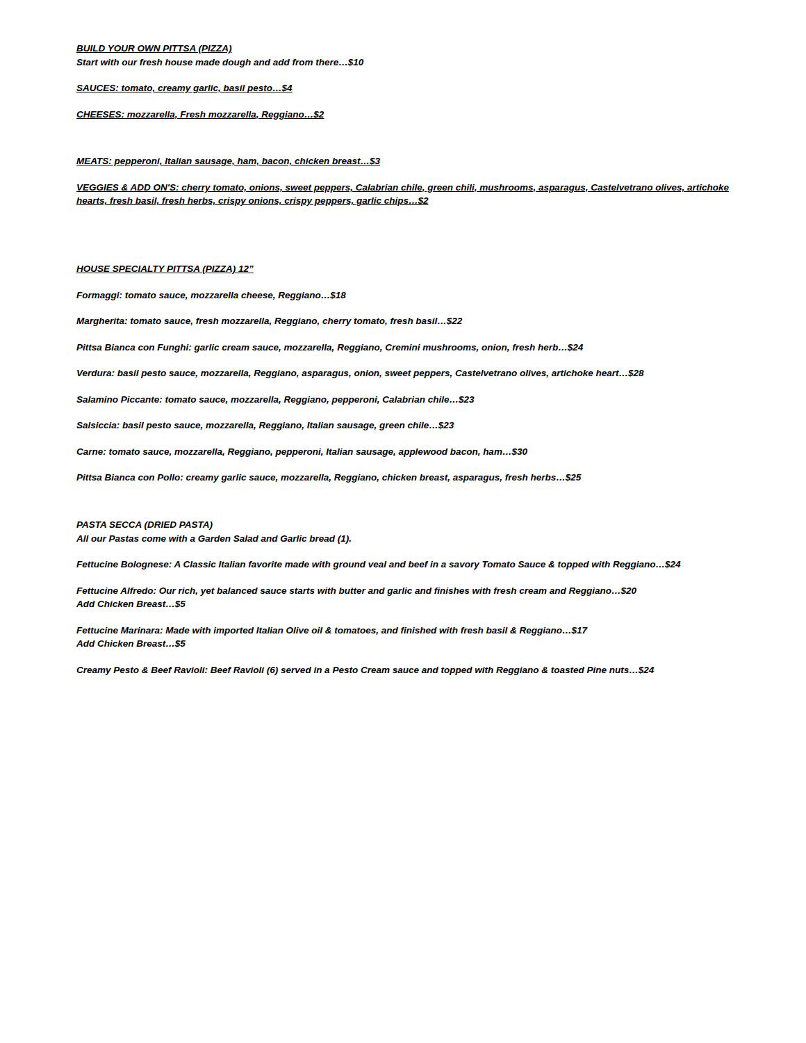BUILD YOUR OWN PITTSA (PIZZA)
Start with our fresh house made dough and add from there…$10
SAUCES: tomato, creamy garlic, basil pesto…$4
CHEESES: mozzarella, Fresh mozzarella, Reggiano…$2
MEATS: pepperoni, Italian sausage, ham, bacon, chicken breast…$3
VEGGIES & ADD ON'S: cherry tomato, onions, sweet peppers, Calabrian chile, green chili, mushrooms, asparagus, Castelvetrano olives, artichoke hearts, fresh basil, fresh herbs, crispy onions, crispy peppers, garlic chips…$2
HOUSE SPECIALTY PITTSA (PIZZA) 12”
Formaggi: tomato sauce, mozzarella cheese, Reggiano…$18
Margherita: tomato sauce, fresh mozzarella, Reggiano, cherry tomato, fresh basil…$22
Pittsa Bianca con Funghi: garlic cream sauce, mozzarella, Reggiano, Cremini mushrooms, onion, fresh herb…$24
Verdura: basil pesto sauce, mozzarella, Reggiano, asparagus, onion, sweet peppers, Castelvetrano olives, artichoke heart…$28
Salamino Piccante: tomato sauce, mozzarella, Reggiano, pepperoni, Calabrian chile…$23
Salsiccia: basil pesto sauce, mozzarella, Reggiano, Italian sausage, green chile…$23
Carne: tomato sauce, mozzarella, Reggiano, pepperoni, Italian sausage, applewood bacon, ham…$30
Pittsa Bianca con Pollo: creamy garlic sauce, mozzarella, Reggiano, chicken breast, asparagus, fresh herbs…$25
PASTA SECCA (DRIED PASTA)
All our Pastas come with a Garden Salad and Garlic bread (1).
Fettucine Bolognese: A Classic Italian favorite made with ground veal and beef in a savory Tomato Sauce & topped with Reggiano…$24
Fettucine Alfredo: Our rich, yet balanced sauce starts with butter and garlic and finishes with fresh cream and Reggiano…$20
Add Chicken Breast…$5
Fettucine Marinara: Made with imported Italian Olive oil & tomatoes, and finished with fresh basil & Reggiano…$17
Add Chicken Breast…$5
Creamy Pesto & Beef Ravioli: Beef Ravioli (6) served in a Pesto Cream sauce and topped with Reggiano & toasted Pine nuts…$24